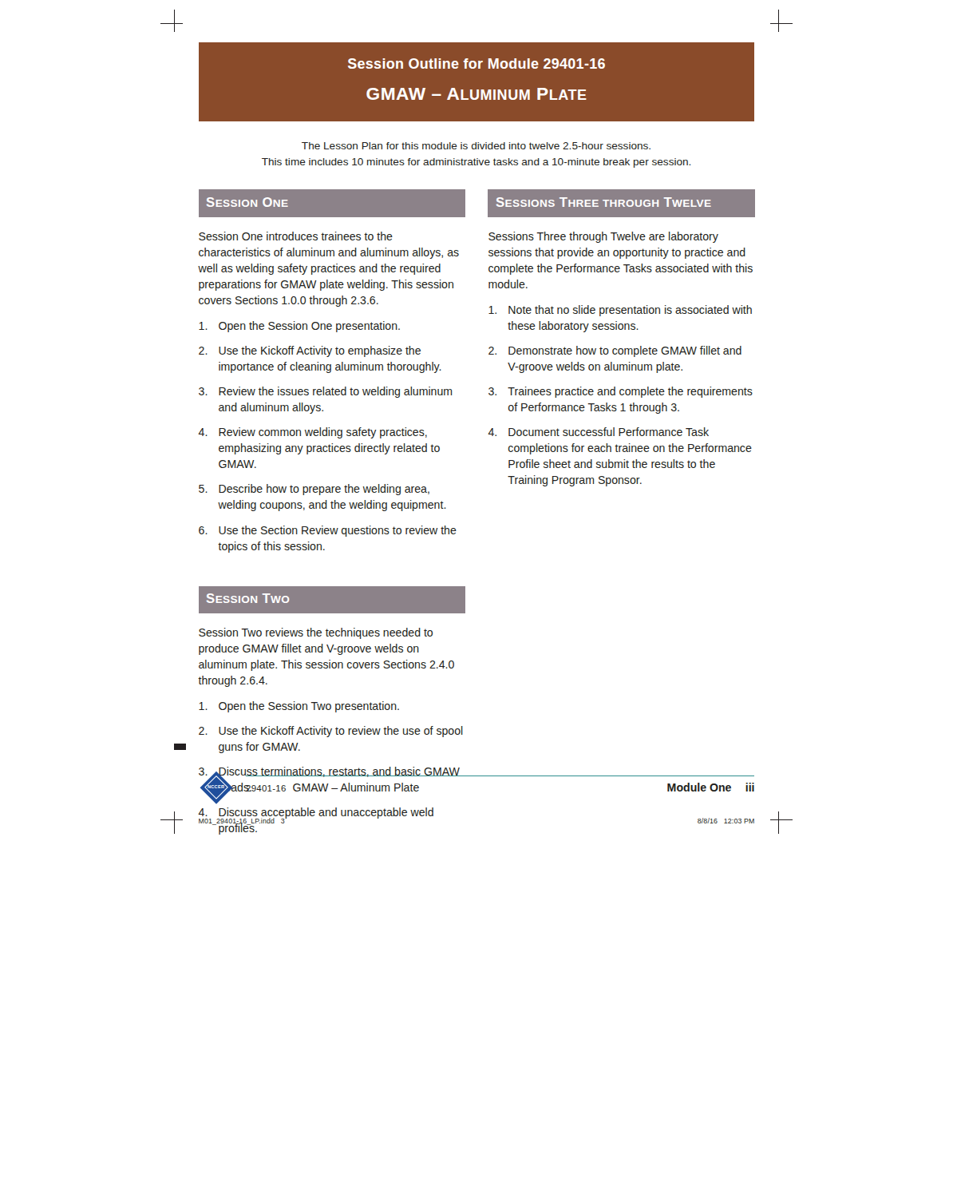Session Outline for Module 29401-16
GMAW – ALUMINUM PLATE
The Lesson Plan for this module is divided into twelve 2.5-hour sessions.
This time includes 10 minutes for administrative tasks and a 10-minute break per session.
SESSION ONE
Session One introduces trainees to the characteristics of aluminum and aluminum alloys, as well as welding safety practices and the required preparations for GMAW plate welding. This session covers Sections 1.0.0 through 2.3.6.
Open the Session One presentation.
Use the Kickoff Activity to emphasize the importance of cleaning aluminum thoroughly.
Review the issues related to welding aluminum and aluminum alloys.
Review common welding safety practices, emphasizing any practices directly related to GMAW.
Describe how to prepare the welding area, welding coupons, and the welding equipment.
Use the Section Review questions to review the topics of this session.
SESSION TWO
Session Two reviews the techniques needed to produce GMAW fillet and V-groove welds on aluminum plate. This session covers Sections 2.4.0 through 2.6.4.
Open the Session Two presentation.
Use the Kickoff Activity to review the use of spool guns for GMAW.
Discuss terminations, restarts, and basic GMAW beads.
Discuss acceptable and unacceptable weld profiles.
Review the techniques and required positions for aluminum fillet welds.
Review the techniques and required positions for aluminum V-groove welds.
Use the Section Review questions to review the topics of this session.
Go over the Module Review to prepare trainees for the Module Exam.
Administer the Module Exam. Record the testing results on the Registration of Training Modules form and submit the form to your Training Program Sponsor.
SESSIONS THREE THROUGH TWELVE
Sessions Three through Twelve are laboratory sessions that provide an opportunity to practice and complete the Performance Tasks associated with this module.
Note that no slide presentation is associated with these laboratory sessions.
Demonstrate how to complete GMAW fillet and V-groove welds on aluminum plate.
Trainees practice and complete the requirements of Performance Tasks 1 through 3.
Document successful Performance Task completions for each trainee on the Performance Profile sheet and submit the results to the Training Program Sponsor.
NCCER
29401-16 GMAW – Aluminum Plate
Module One iii
M01_29401-16_LP.indd 3
8/8/16 12:03 PM